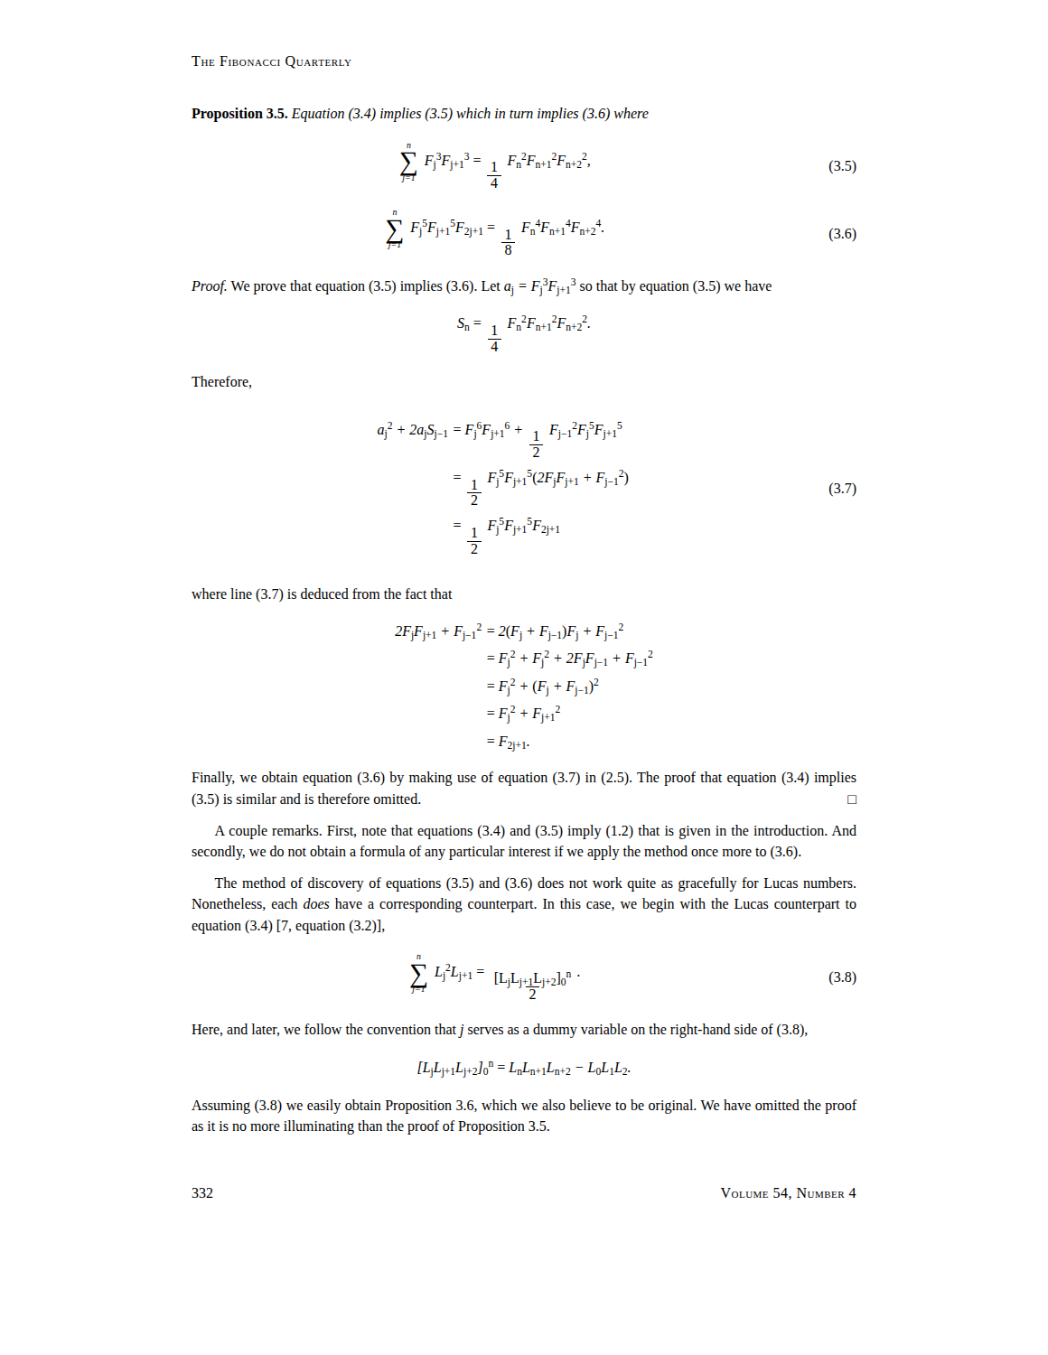The Fibonacci Quarterly
Proposition 3.5. Equation (3.4) implies (3.5) which in turn implies (3.6) where
n∑j=1 Fj3Fj+13 = 14 Fn2Fn+12Fn+22,
(3.5)
n∑j=1 Fj5Fj+15F2j+1 = 18 Fn4Fn+14Fn+24.
(3.6)
Proof. We prove that equation (3.5) implies (3.6). Let aj = Fj3Fj+13 so that by equation (3.5) we have
Sn = 14 Fn2Fn+12Fn+22.
Therefore,
aj2 + 2ajSj−1
= Fj6Fj+16 + 12 Fj−12Fj5Fj+15
= 12 Fj5Fj+15(2FjFj+1 + Fj−12)
= 12 Fj5Fj+15F2j+1
(3.7)
where line (3.7) is deduced from the fact that
2FjFj+1 + Fj−12
= 2(Fj + Fj−1) Fj + Fj−12
= Fj2 + Fj2 + 2FjFj−1 + Fj−12
= Fj2 + (Fj + Fj−1)2
= Fj2 + Fj+12
= F2j+1.
Finally, we obtain equation (3.6) by making use of equation (3.7) in (2.5). The proof that equation (3.4) implies (3.5) is similar and is therefore omitted. □
A couple remarks. First, note that equations (3.4) and (3.5) imply (1.2) that is given in the introduction. And secondly, we do not obtain a formula of any particular interest if we apply the method once more to (3.6).
The method of discovery of equations (3.5) and (3.6) does not work quite as gracefully for Lucas numbers. Nonetheless, each does have a corresponding counterpart. In this case, we begin with the Lucas counterpart to equation (3.4) [7, equation (3.2)],
n∑j=1 Lj2Lj+1 = [LjLj+1Lj+2]0n 2.
(3.8)
Here, and later, we follow the convention that j serves as a dummy variable on the right-hand side of (3.8),
[LjLj+1Lj+2]0n = LnLn+1Ln+2 − L0L1L2.
Assuming (3.8) we easily obtain Proposition 3.6, which we also believe to be original. We have omitted the proof as it is no more illuminating than the proof of Proposition 3.5.
332 Volume 54, Number 4